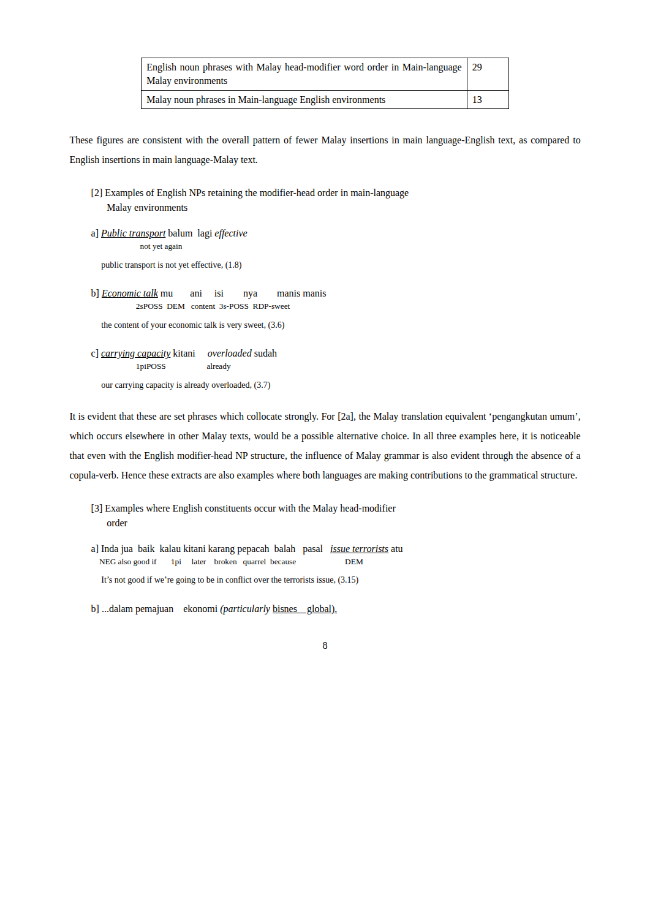| English noun phrases with Malay head-modifier word order in Main-language Malay environments | 29 |
| Malay noun phrases in Main-language English environments | 13 |
These figures are consistent with the overall pattern of fewer Malay insertions in main language-English text, as compared to English insertions in main language-Malay text.
[2] Examples of English NPs retaining the modifier-head order in main-language Malay environments
a] Public transport balum lagi effective not yet again public transport is not yet effective, (1.8)
b] Economic talk mu ani isi nya manis manis 2sPOSS DEM content 3s-POSS RDP-sweet the content of your economic talk is very sweet, (3.6)
c] carrying capacity kitani overloaded sudah 1piPOSS already our carrying capacity is already overloaded, (3.7)
It is evident that these are set phrases which collocate strongly. For [2a], the Malay translation equivalent ‘pengangkutan umum’, which occurs elsewhere in other Malay texts, would be a possible alternative choice. In all three examples here, it is noticeable that even with the English modifier-head NP structure, the influence of Malay grammar is also evident through the absence of a copula-verb. Hence these extracts are also examples where both languages are making contributions to the grammatical structure.
[3] Examples where English constituents occur with the Malay head-modifier order
a] Inda jua baik kalau kitani karang pepacah balah pasal issue terrorists atu NEG also good if 1pi later broken quarrel because DEM It’s not good if we’re going to be in conflict over the terrorists issue, (3.15)
b] ...dalam pemajuan ekonomi (particularly bisnes global).
8